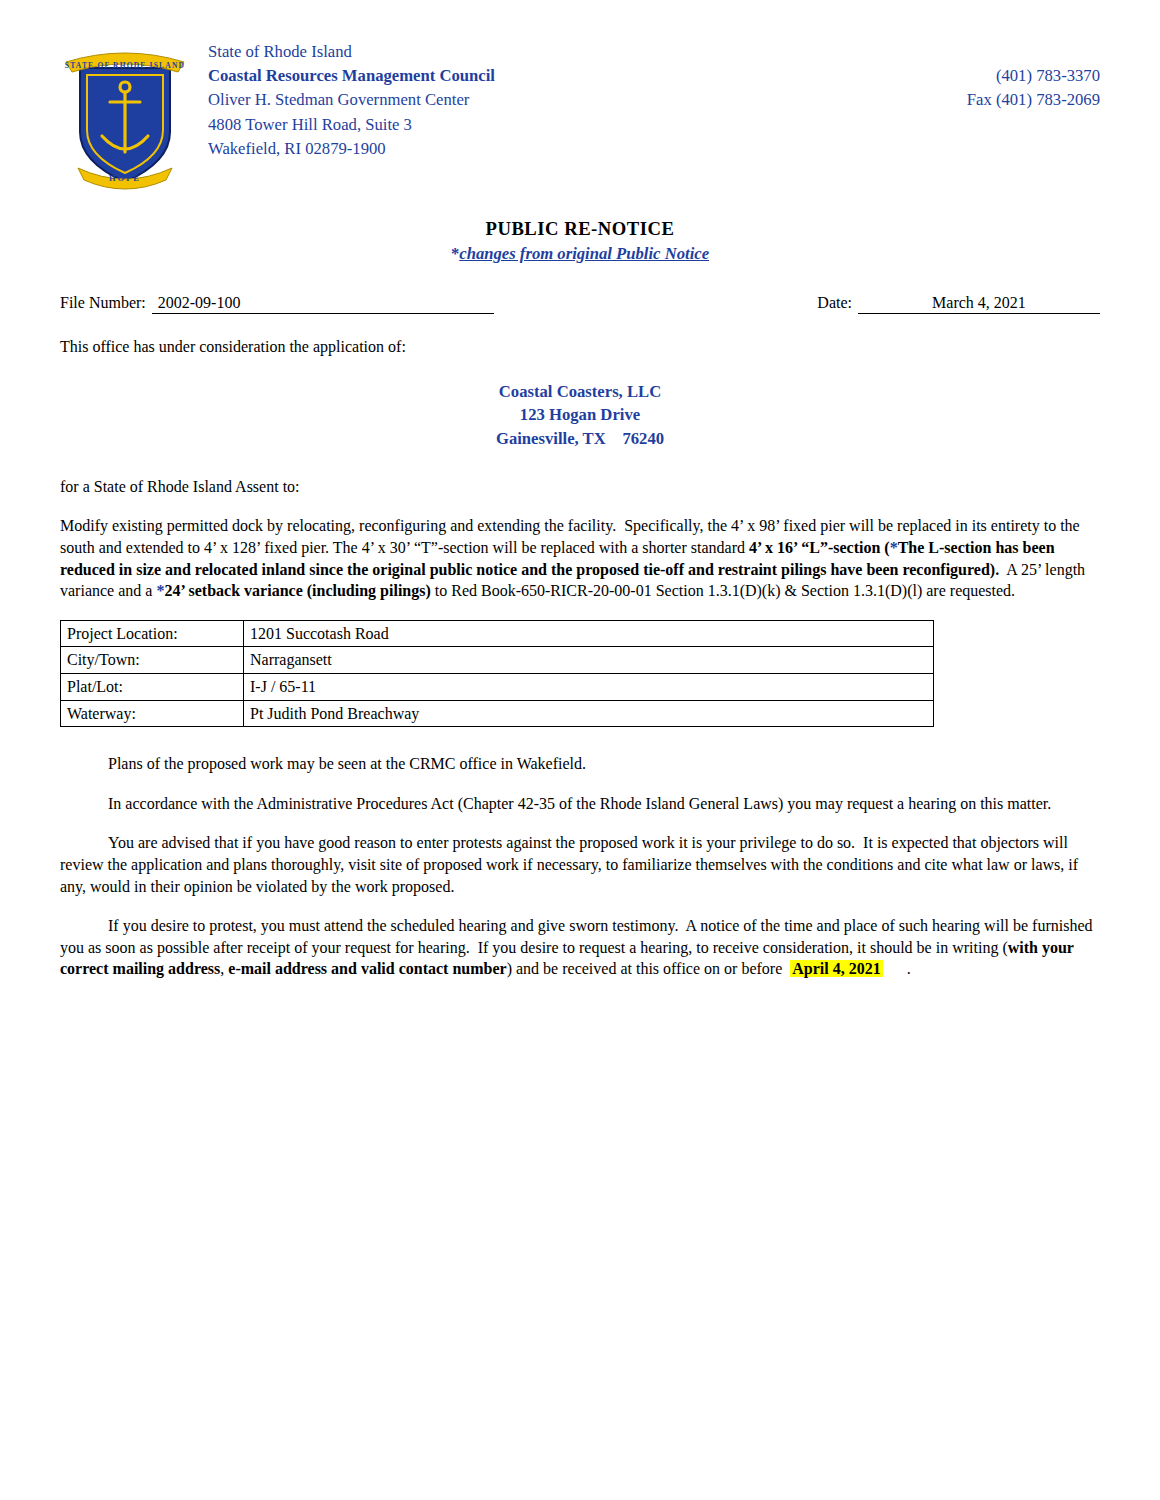STATE OF RHODE ISLAND HOPE
State of Rhode Island
Coastal Resources Management Council (401) 783-3370
Oliver H. Stedman Government Center Fax (401) 783-2069
4808 Tower Hill Road, Suite 3
Wakefield, RI 02879-1900
PUBLIC RE-NOTICE
*changes from original Public Notice
File Number: 2002-09-100 Date: March 4, 2021
This office has under consideration the application of:
Coastal Coasters, LLC
123 Hogan Drive
Gainesville, TX 76240
for a State of Rhode Island Assent to:
Modify existing permitted dock by relocating, reconfiguring and extending the facility. Specifically, the 4’ x 98’ fixed pier will be replaced in its entirety to the south and extended to 4’ x 128’ fixed pier. The 4’ x 30’ “T”-section will be replaced with a shorter standard 4’ x 16’ “L”-section (*The L-section has been reduced in size and relocated inland since the original public notice and the proposed tie-off and restraint pilings have been reconfigured). A 25’ length variance and a *24’ setback variance (including pilings) to Red Book-650-RICR-20-00-01 Section 1.3.1(D)(k) & Section 1.3.1(D)(l) are requested.
| Project Location: | 1201 Succotash Road |
| City/Town: | Narragansett |
| Plat/Lot: | I-J / 65-11 |
| Waterway: | Pt Judith Pond Breachway |
Plans of the proposed work may be seen at the CRMC office in Wakefield.
In accordance with the Administrative Procedures Act (Chapter 42-35 of the Rhode Island General Laws) you may request a hearing on this matter.
You are advised that if you have good reason to enter protests against the proposed work it is your privilege to do so. It is expected that objectors will review the application and plans thoroughly, visit site of proposed work if necessary, to familiarize themselves with the conditions and cite what law or laws, if any, would in their opinion be violated by the work proposed.
If you desire to protest, you must attend the scheduled hearing and give sworn testimony. A notice of the time and place of such hearing will be furnished you as soon as possible after receipt of your request for hearing. If you desire to request a hearing, to receive consideration, it should be in writing (with your correct mailing address, e-mail address and valid contact number) and be received at this office on or before April 4, 2021 .